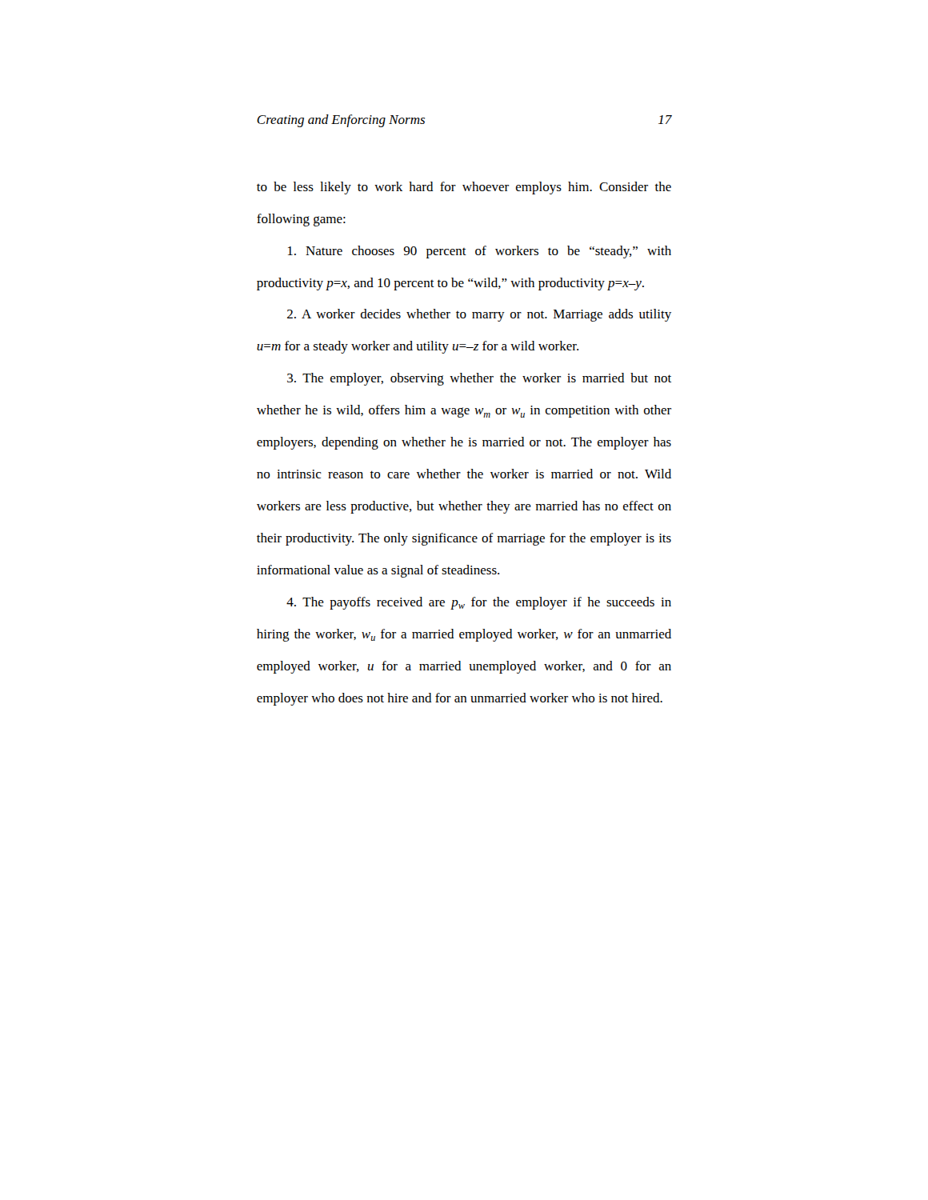Creating and Enforcing Norms 17
to be less likely to work hard for whoever employs him. Consider the following game:
1. Nature chooses 90 percent of workers to be “steady,” with productivity p=x, and 10 percent to be “wild,” with productivity p=x–y.
2. A worker decides whether to marry or not. Marriage adds utility u=m for a steady worker and utility u=–z for a wild worker.
3. The employer, observing whether the worker is married but not whether he is wild, offers him a wage wm or wu in competition with other employers, depending on whether he is married or not. The employer has no intrinsic reason to care whether the worker is married or not. Wild workers are less productive, but whether they are married has no effect on their productivity. The only significance of marriage for the employer is its informational value as a signal of steadiness.
4. The payoffs received are pw for the employer if he succeeds in hiring the worker, wu for a married employed worker, w for an unmarried employed worker, u for a married unemployed worker, and 0 for an employer who does not hire and for an unmarried worker who is not hired.